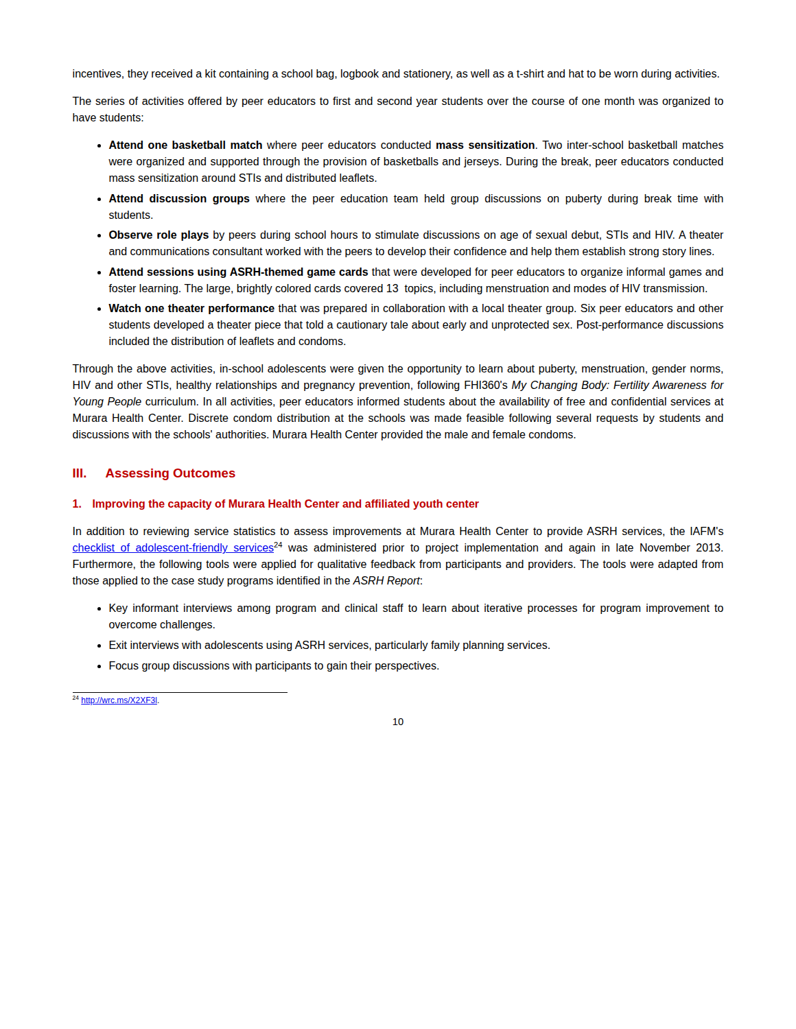incentives, they received a kit containing a school bag, logbook and stationery, as well as a t-shirt and hat to be worn during activities.
The series of activities offered by peer educators to first and second year students over the course of one month was organized to have students:
Attend one basketball match where peer educators conducted mass sensitization. Two inter-school basketball matches were organized and supported through the provision of basketballs and jerseys. During the break, peer educators conducted mass sensitization around STIs and distributed leaflets.
Attend discussion groups where the peer education team held group discussions on puberty during break time with students.
Observe role plays by peers during school hours to stimulate discussions on age of sexual debut, STIs and HIV. A theater and communications consultant worked with the peers to develop their confidence and help them establish strong story lines.
Attend sessions using ASRH-themed game cards that were developed for peer educators to organize informal games and foster learning. The large, brightly colored cards covered 13 topics, including menstruation and modes of HIV transmission.
Watch one theater performance that was prepared in collaboration with a local theater group. Six peer educators and other students developed a theater piece that told a cautionary tale about early and unprotected sex. Post-performance discussions included the distribution of leaflets and condoms.
Through the above activities, in-school adolescents were given the opportunity to learn about puberty, menstruation, gender norms, HIV and other STIs, healthy relationships and pregnancy prevention, following FHI360's My Changing Body: Fertility Awareness for Young People curriculum. In all activities, peer educators informed students about the availability of free and confidential services at Murara Health Center. Discrete condom distribution at the schools was made feasible following several requests by students and discussions with the schools' authorities. Murara Health Center provided the male and female condoms.
III. Assessing Outcomes
1. Improving the capacity of Murara Health Center and affiliated youth center
In addition to reviewing service statistics to assess improvements at Murara Health Center to provide ASRH services, the IAFM's checklist of adolescent-friendly services24 was administered prior to project implementation and again in late November 2013. Furthermore, the following tools were applied for qualitative feedback from participants and providers. The tools were adapted from those applied to the case study programs identified in the ASRH Report:
Key informant interviews among program and clinical staff to learn about iterative processes for program improvement to overcome challenges.
Exit interviews with adolescents using ASRH services, particularly family planning services.
Focus group discussions with participants to gain their perspectives.
24 http://wrc.ms/X2XF3l.
10